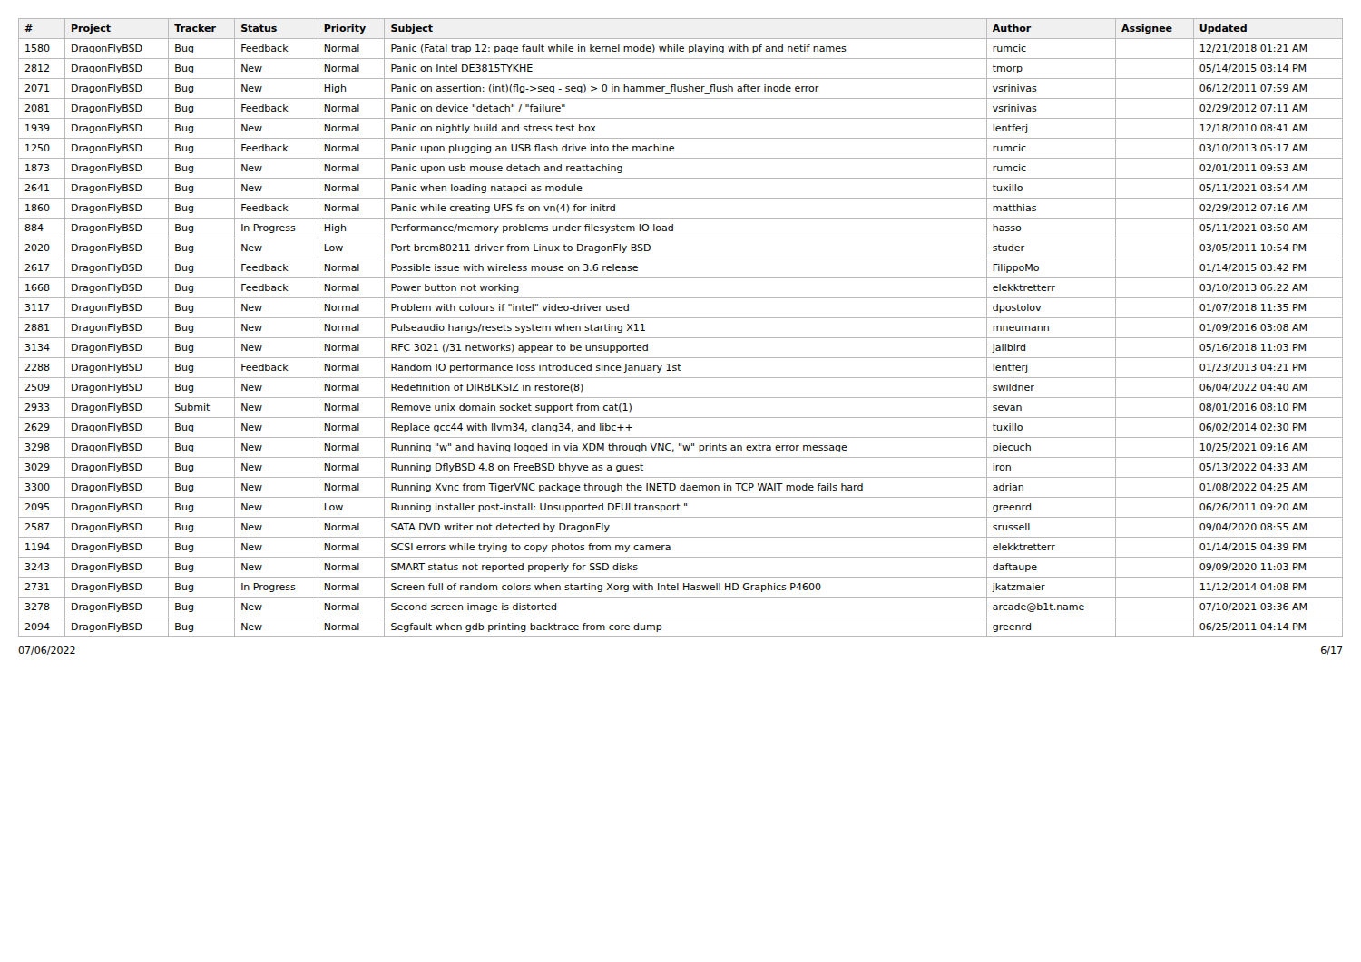| # | Project | Tracker | Status | Priority | Subject | Author | Assignee | Updated |
| --- | --- | --- | --- | --- | --- | --- | --- | --- |
| 1580 | DragonFlyBSD | Bug | Feedback | Normal | Panic (Fatal trap 12: page fault while in kernel mode) while playing with pf and netif names | rumcic | | 12/21/2018 01:21 AM |
| 2812 | DragonFlyBSD | Bug | New | Normal | Panic on Intel DE3815TYKHE | tmorp | | 05/14/2015 03:14 PM |
| 2071 | DragonFlyBSD | Bug | New | High | Panic on assertion: (int)(flg->seq - seq) > 0 in hammer_flusher_flush after inode error | vsrinivas | | 06/12/2011 07:59 AM |
| 2081 | DragonFlyBSD | Bug | Feedback | Normal | Panic on device "detach" / "failure" | vsrinivas | | 02/29/2012 07:11 AM |
| 1939 | DragonFlyBSD | Bug | New | Normal | Panic on nightly build and stress test box | lentferj | | 12/18/2010 08:41 AM |
| 1250 | DragonFlyBSD | Bug | Feedback | Normal | Panic upon plugging an USB flash drive into the machine | rumcic | | 03/10/2013 05:17 AM |
| 1873 | DragonFlyBSD | Bug | New | Normal | Panic upon usb mouse detach and reattaching | rumcic | | 02/01/2011 09:53 AM |
| 2641 | DragonFlyBSD | Bug | New | Normal | Panic when loading natapci as module | tuxillo | | 05/11/2021 03:54 AM |
| 1860 | DragonFlyBSD | Bug | Feedback | Normal | Panic while creating UFS fs on vn(4) for initrd | matthias | | 02/29/2012 07:16 AM |
| 884 | DragonFlyBSD | Bug | In Progress | High | Performance/memory problems under filesystem IO load | hasso | | 05/11/2021 03:50 AM |
| 2020 | DragonFlyBSD | Bug | New | Low | Port brcm80211 driver from Linux to DragonFly BSD | studer | | 03/05/2011 10:54 PM |
| 2617 | DragonFlyBSD | Bug | Feedback | Normal | Possible issue with wireless mouse on 3.6 release | FilippoMo | | 01/14/2015 03:42 PM |
| 1668 | DragonFlyBSD | Bug | Feedback | Normal | Power button not working | elekktretterr | | 03/10/2013 06:22 AM |
| 3117 | DragonFlyBSD | Bug | New | Normal | Problem with colours if "intel" video-driver used | dpostolov | | 01/07/2018 11:35 PM |
| 2881 | DragonFlyBSD | Bug | New | Normal | Pulseaudio hangs/resets system when starting X11 | mneumann | | 01/09/2016 03:08 AM |
| 3134 | DragonFlyBSD | Bug | New | Normal | RFC 3021 (/31 networks) appear to be unsupported | jailbird | | 05/16/2018 11:03 PM |
| 2288 | DragonFlyBSD | Bug | Feedback | Normal | Random IO performance loss introduced since January 1st | lentferj | | 01/23/2013 04:21 PM |
| 2509 | DragonFlyBSD | Bug | New | Normal | Redefinition of DIRBLKSIZ in restore(8) | swildner | | 06/04/2022 04:40 AM |
| 2933 | DragonFlyBSD | Submit | New | Normal | Remove unix domain socket support from cat(1) | sevan | | 08/01/2016 08:10 PM |
| 2629 | DragonFlyBSD | Bug | New | Normal | Replace gcc44 with llvm34, clang34, and libc++ | tuxillo | | 06/02/2014 02:30 PM |
| 3298 | DragonFlyBSD | Bug | New | Normal | Running "w" and having logged in via XDM through VNC, "w" prints an extra error message | piecuch | | 10/25/2021 09:16 AM |
| 3029 | DragonFlyBSD | Bug | New | Normal | Running DflyBSD 4.8 on FreeBSD bhyve as a guest | iron | | 05/13/2022 04:33 AM |
| 3300 | DragonFlyBSD | Bug | New | Normal | Running Xvnc from TigerVNC package through the INETD daemon in TCP WAIT mode fails hard | adrian | | 01/08/2022 04:25 AM |
| 2095 | DragonFlyBSD | Bug | New | Low | Running installer post-install: Unsupported DFUI transport " | greenrd | | 06/26/2011 09:20 AM |
| 2587 | DragonFlyBSD | Bug | New | Normal | SATA DVD writer not detected by DragonFly | srussell | | 09/04/2020 08:55 AM |
| 1194 | DragonFlyBSD | Bug | New | Normal | SCSI errors while trying to copy photos from my camera | elekktretterr | | 01/14/2015 04:39 PM |
| 3243 | DragonFlyBSD | Bug | New | Normal | SMART status not reported properly for SSD disks | daftaupe | | 09/09/2020 11:03 PM |
| 2731 | DragonFlyBSD | Bug | In Progress | Normal | Screen full of random colors when starting Xorg with Intel Haswell HD Graphics P4600 | jkatzmaier | | 11/12/2014 04:08 PM |
| 3278 | DragonFlyBSD | Bug | New | Normal | Second screen image is distorted | arcade@b1t.name | | 07/10/2021 03:36 AM |
| 2094 | DragonFlyBSD | Bug | New | Normal | Segfault when gdb printing backtrace from core dump | greenrd | | 06/25/2011 04:14 PM |
07/06/2022 6/17